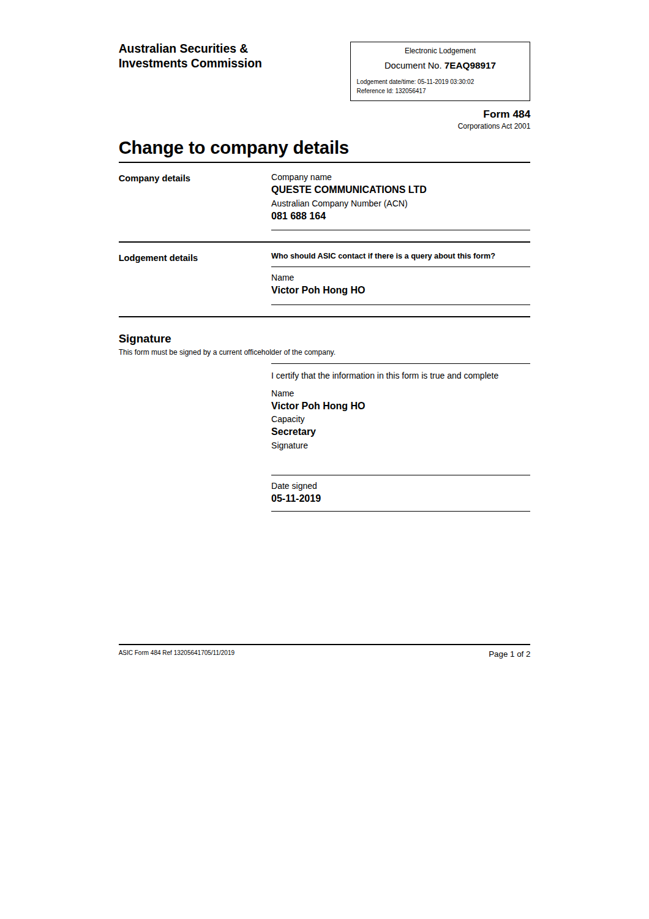Australian Securities &
Investments Commission
Electronic Lodgement
Document No. 7EAQ98917
Lodgement date/time: 05-11-2019 03:30:02
Reference Id: 132056417
Form 484
Corporations Act 2001
Change to company details
Company details
Company name
QUESTE COMMUNICATIONS LTD
Australian Company Number (ACN)
081 688 164
Lodgement details
Who should ASIC contact if there is a query about this form?
Name
Victor Poh Hong HO
Signature
This form must be signed by a current officeholder of the company.
I certify that the information in this form is true and complete
Name
Victor Poh Hong HO
Capacity
Secretary
Signature
Date signed
05-11-2019
ASIC Form 484 Ref 13205641705/11/2019
Page 1 of 2